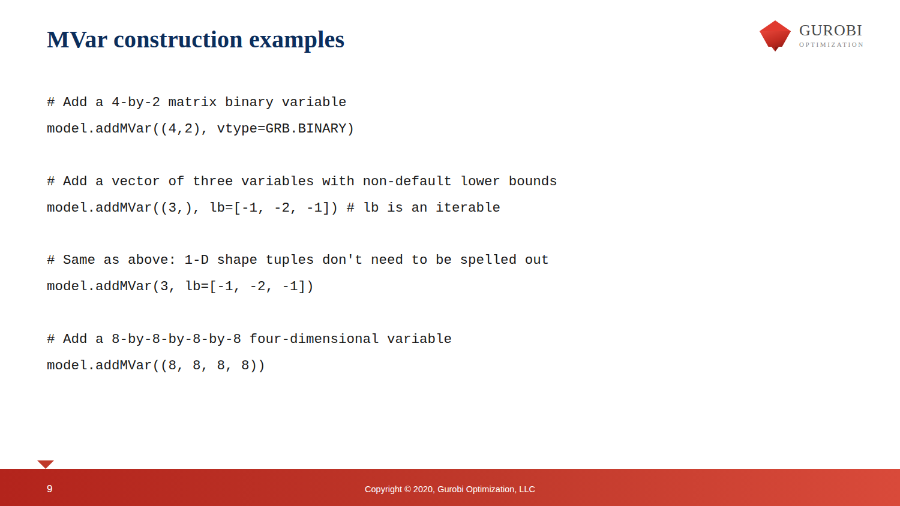MVar construction examples
GUROBI
OPTIMIZATION
# Add a 4-by-2 matrix binary variable
model.addMVar((4,2), vtype=GRB.BINARY)

# Add a vector of three variables with non-default lower bounds
model.addMVar((3,), lb=[-1, -2, -1]) # lb is an iterable

# Same as above: 1-D shape tuples don't need to be spelled out
model.addMVar(3, lb=[-1, -2, -1])

# Add a 8-by-8-by-8-by-8 four-dimensional variable
model.addMVar((8, 8, 8, 8))
9
Copyright © 2020, Gurobi Optimization, LLC